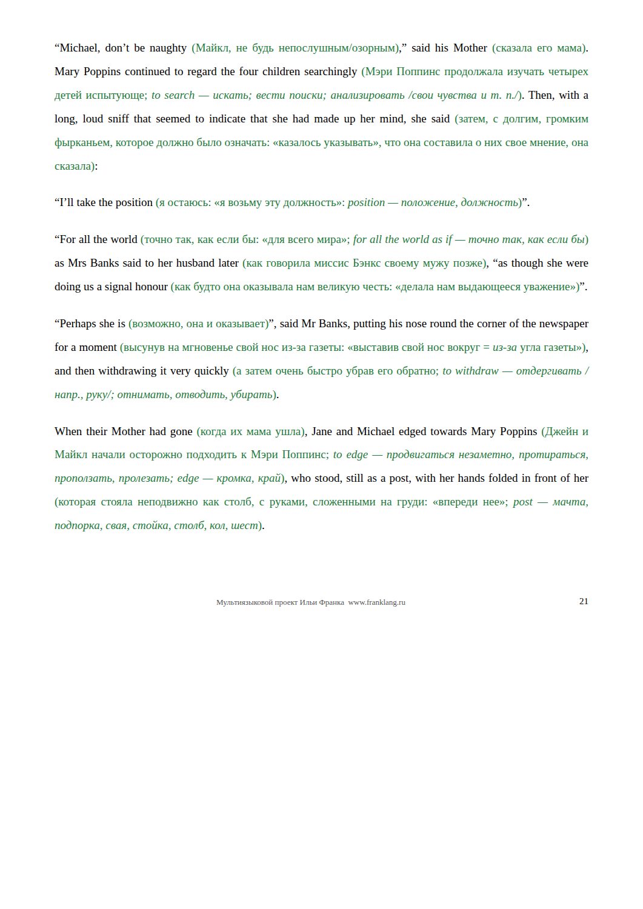“Michael, don’t be naughty (Майкл, не будь непослушным/озорным),” said his Mother (сказала его мама). Mary Poppins continued to regard the four children searchingly (Мэри Поппинс продолжала изучать четырех детей испытующе; to search — искать; вести поиски; анализировать /свои чувства и т. п./). Then, with a long, loud sniff that seemed to indicate that she had made up her mind, she said (затем, с долгим, громким фырканьем, которое должно было означать: «казалось указывать», что она составила о них свое мнение, она сказала):
“I’ll take the position (я остаюсь: «я возьму эту должность»: position — положение, должность)”.
“For all the world (точно так, как если бы: «для всего мира»; for all the world as if — точно так, как если бы) as Mrs Banks said to her husband later (как говорила миссис Бэнкс своему мужу позже), “as though she were doing us a signal honour (как будто она оказывала нам великую честь: «делала нам выдающееся уважение»)”.
“Perhaps she is (возможно, она и оказывает)”, said Mr Banks, putting his nose round the corner of the newspaper for a moment (высунув на мгновенье свой нос из-за газеты: «выставив свой нос вокруг = из-за угла газеты»), and then withdrawing it very quickly (а затем очень быстро убрав его обратно; to withdraw — отдергивать /напр., руку/; отнимать, отводить, убирать).
When their Mother had gone (когда их мама ушла), Jane and Michael edged towards Mary Poppins (Джейн и Майкл начали осторожно подходить к Мэри Поппинс; to edge — продвигаться незаметно, протираться, проползать, пролезать; edge — кромка, край), who stood, still as a post, with her hands folded in front of her (которая стояла неподвижно как столб, с руками, сложенными на груди: «впереди нее»; post — мачта, подпорка, свая, стойка, столб, кол, шест).
Мультиязыковой проект Ильи Франка www.franklang.ru
21